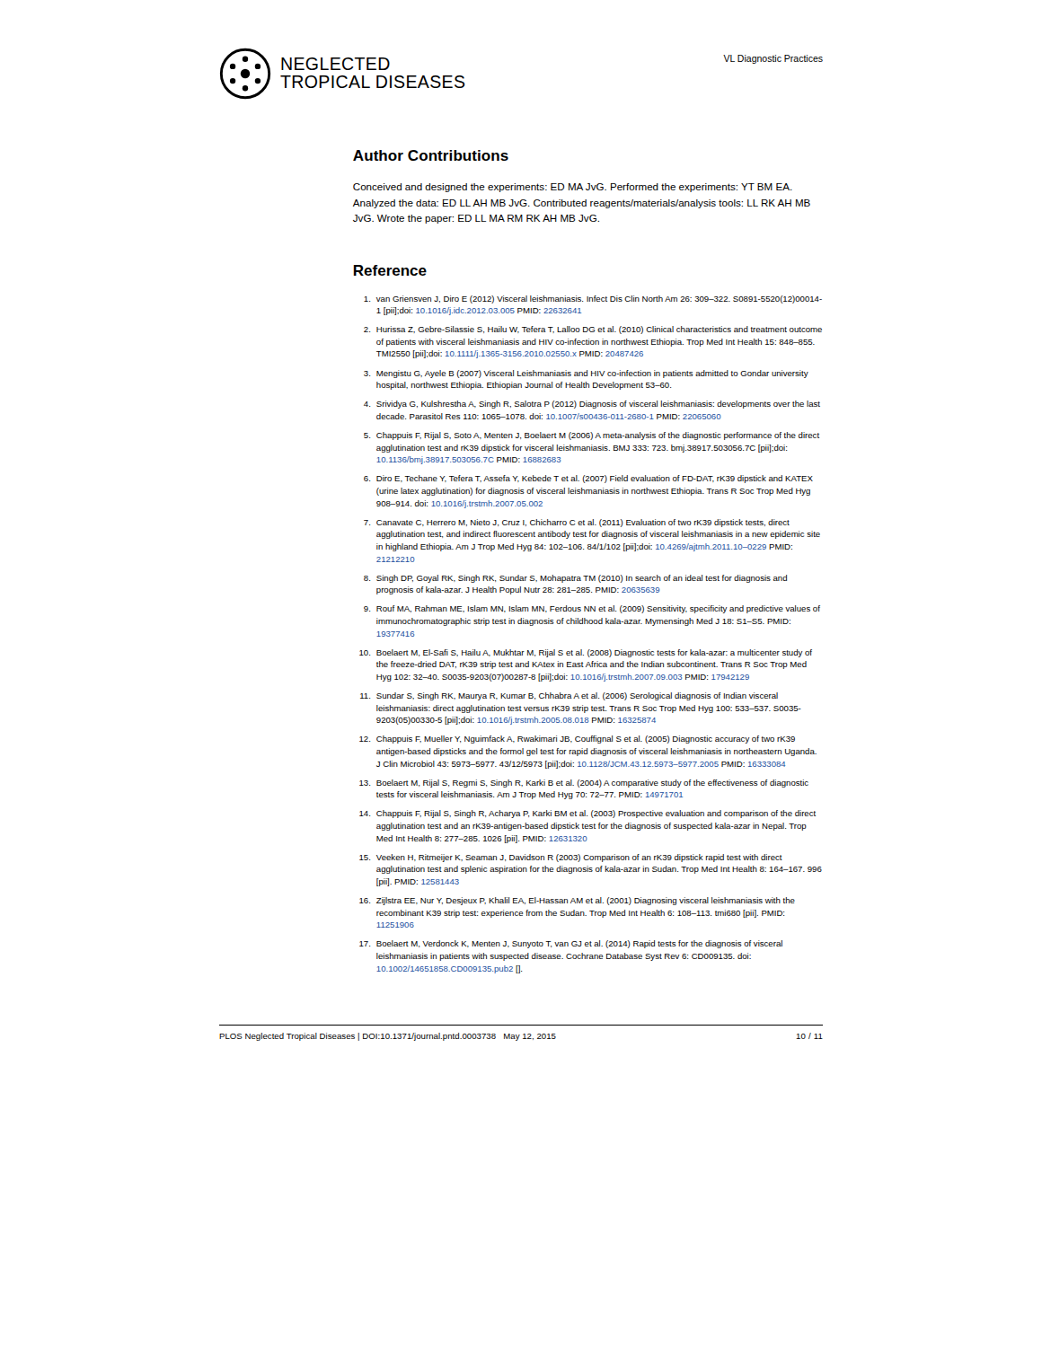NEGLECTED
TROPICAL DISEASES
VL Diagnostic Practices
Author Contributions
Conceived and designed the experiments: ED MA JvG. Performed the experiments: YT BM EA. Analyzed the data: ED LL AH MB JvG. Contributed reagents/materials/analysis tools: LL RK AH MB JvG. Wrote the paper: ED LL MA RM RK AH MB JvG.
Reference
van Griensven J, Diro E (2012) Visceral leishmaniasis. Infect Dis Clin North Am 26: 309–322. S0891-5520(12)00014-1 [pii];doi: 10.1016/j.idc.2012.03.005 PMID: 22632641
Hurissa Z, Gebre-Silassie S, Hailu W, Tefera T, Lalloo DG et al. (2010) Clinical characteristics and treatment outcome of patients with visceral leishmaniasis and HIV co-infection in northwest Ethiopia. Trop Med Int Health 15: 848–855. TMI2550 [pii];doi: 10.1111/j.1365-3156.2010.02550.x PMID: 20487426
Mengistu G, Ayele B (2007) Visceral Leishmaniasis and HIV co-infection in patients admitted to Gondar university hospital, northwest Ethiopia. Ethiopian Journal of Health Development 53–60.
Srividya G, Kulshrestha A, Singh R, Salotra P (2012) Diagnosis of visceral leishmaniasis: developments over the last decade. Parasitol Res 110: 1065–1078. doi: 10.1007/s00436-011-2680-1 PMID: 22065060
Chappuis F, Rijal S, Soto A, Menten J, Boelaert M (2006) A meta-analysis of the diagnostic performance of the direct agglutination test and rK39 dipstick for visceral leishmaniasis. BMJ 333: 723. bmj.38917.503056.7C [pii];doi: 10.1136/bmj.38917.503056.7C PMID: 16882683
Diro E, Techane Y, Tefera T, Assefa Y, Kebede T et al. (2007) Field evaluation of FD-DAT, rK39 dipstick and KATEX (urine latex agglutination) for diagnosis of visceral leishmaniasis in northwest Ethiopia. Trans R Soc Trop Med Hyg 908–914. doi: 10.1016/j.trstmh.2007.05.002
Canavate C, Herrero M, Nieto J, Cruz I, Chicharro C et al. (2011) Evaluation of two rK39 dipstick tests, direct agglutination test, and indirect fluorescent antibody test for diagnosis of visceral leishmaniasis in a new epidemic site in highland Ethiopia. Am J Trop Med Hyg 84: 102–106. 84/1/102 [pii];doi: 10.4269/ajtmh.2011.10–0229 PMID: 21212210
Singh DP, Goyal RK, Singh RK, Sundar S, Mohapatra TM (2010) In search of an ideal test for diagnosis and prognosis of kala-azar. J Health Popul Nutr 28: 281–285. PMID: 20635639
Rouf MA, Rahman ME, Islam MN, Islam MN, Ferdous NN et al. (2009) Sensitivity, specificity and predictive values of immunochromatographic strip test in diagnosis of childhood kala-azar. Mymensingh Med J 18: S1–S5. PMID: 19377416
Boelaert M, El-Safi S, Hailu A, Mukhtar M, Rijal S et al. (2008) Diagnostic tests for kala-azar: a multicenter study of the freeze-dried DAT, rK39 strip test and KAtex in East Africa and the Indian subcontinent. Trans R Soc Trop Med Hyg 102: 32–40. S0035-9203(07)00287-8 [pii];doi: 10.1016/j.trstmh.2007.09.003 PMID: 17942129
Sundar S, Singh RK, Maurya R, Kumar B, Chhabra A et al. (2006) Serological diagnosis of Indian visceral leishmaniasis: direct agglutination test versus rK39 strip test. Trans R Soc Trop Med Hyg 100: 533–537. S0035-9203(05)00330-5 [pii];doi: 10.1016/j.trstmh.2005.08.018 PMID: 16325874
Chappuis F, Mueller Y, Nguimfack A, Rwakimari JB, Couffignal S et al. (2005) Diagnostic accuracy of two rK39 antigen-based dipsticks and the formol gel test for rapid diagnosis of visceral leishmaniasis in northeastern Uganda. J Clin Microbiol 43: 5973–5977. 43/12/5973 [pii];doi: 10.1128/JCM.43.12.5973–5977.2005 PMID: 16333084
Boelaert M, Rijal S, Regmi S, Singh R, Karki B et al. (2004) A comparative study of the effectiveness of diagnostic tests for visceral leishmaniasis. Am J Trop Med Hyg 70: 72–77. PMID: 14971701
Chappuis F, Rijal S, Singh R, Acharya P, Karki BM et al. (2003) Prospective evaluation and comparison of the direct agglutination test and an rK39-antigen-based dipstick test for the diagnosis of suspected kala-azar in Nepal. Trop Med Int Health 8: 277–285. 1026 [pii]. PMID: 12631320
Veeken H, Ritmeijer K, Seaman J, Davidson R (2003) Comparison of an rK39 dipstick rapid test with direct agglutination test and splenic aspiration for the diagnosis of kala-azar in Sudan. Trop Med Int Health 8: 164–167. 996 [pii]. PMID: 12581443
Zijlstra EE, Nur Y, Desjeux P, Khalil EA, El-Hassan AM et al. (2001) Diagnosing visceral leishmaniasis with the recombinant K39 strip test: experience from the Sudan. Trop Med Int Health 6: 108–113. tmi680 [pii]. PMID: 11251906
Boelaert M, Verdonck K, Menten J, Sunyoto T, van GJ et al. (2014) Rapid tests for the diagnosis of visceral leishmaniasis in patients with suspected disease. Cochrane Database Syst Rev 6: CD009135. doi: 10.1002/14651858.CD009135.pub2 [].
PLOS Neglected Tropical Diseases | DOI:10.1371/journal.pntd.0003738 May 12, 2015
10 / 11